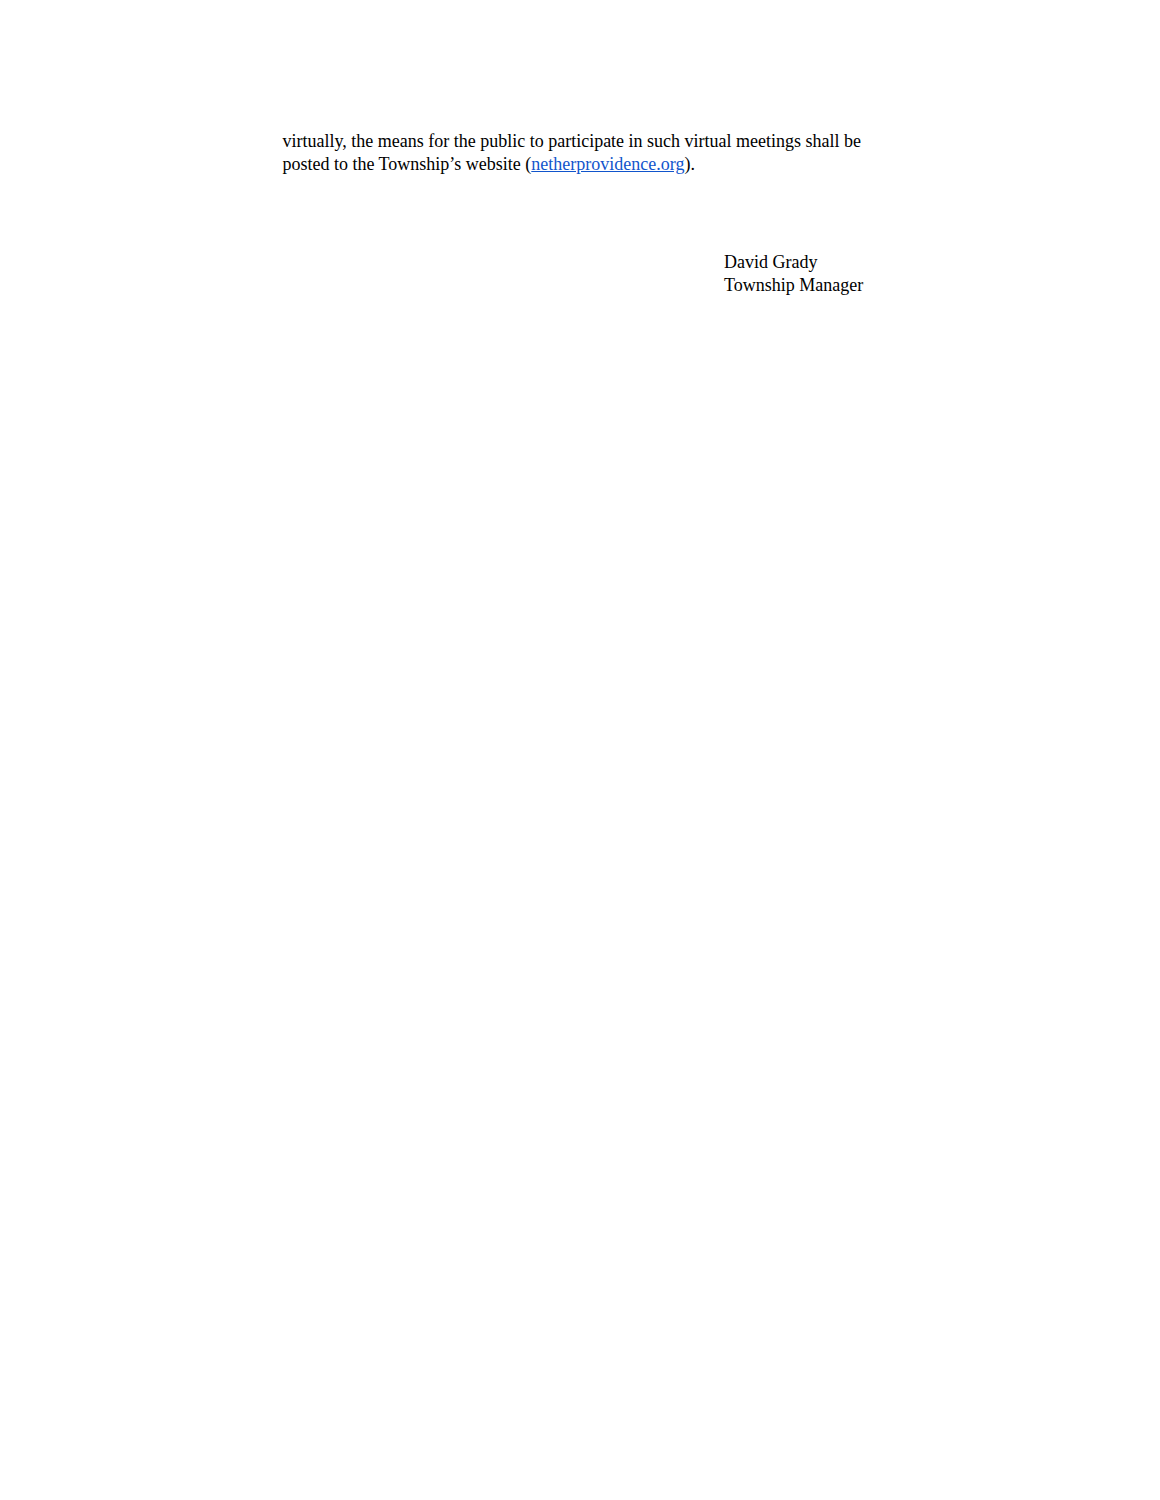virtually, the means for the public to participate in such virtual meetings shall be posted to the Township’s website (netherprovidence.org).
David Grady
Township Manager